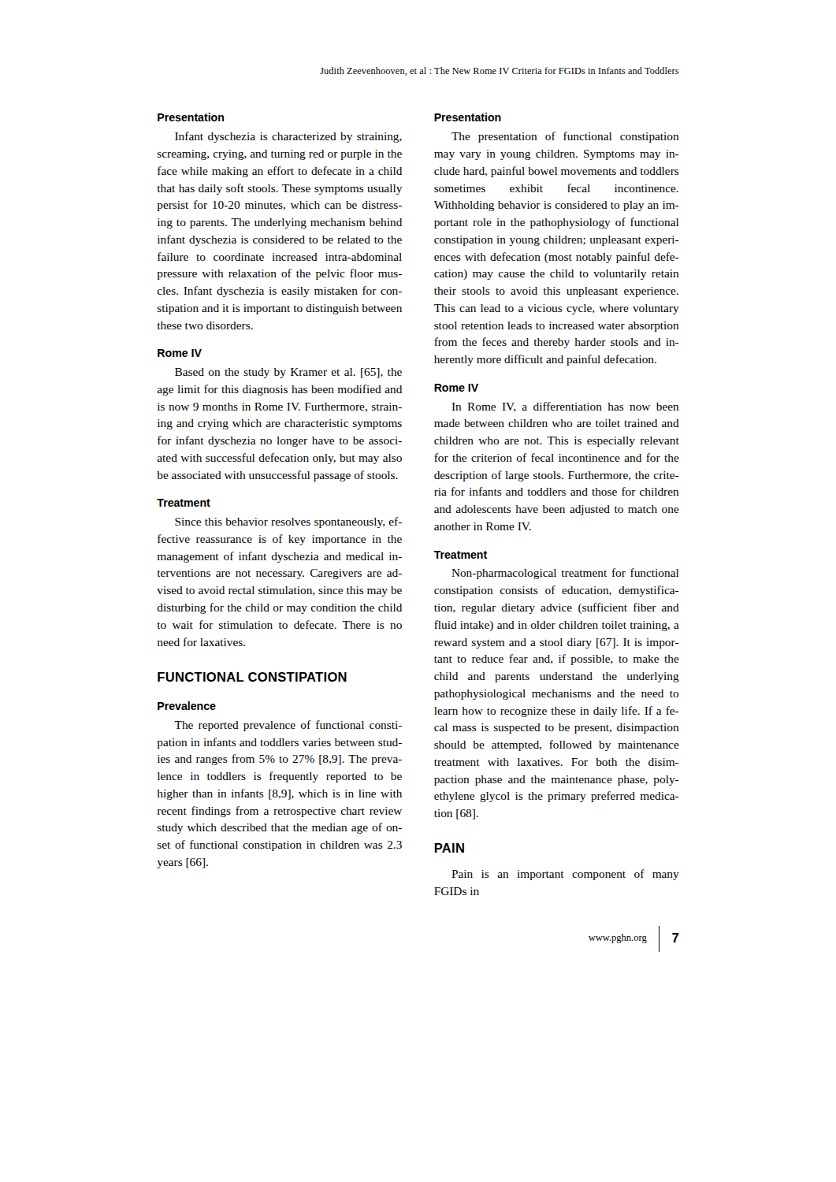Judith Zeevenhooven, et al : The New Rome IV Criteria for FGIDs in Infants and Toddlers
Presentation
Infant dyschezia is characterized by straining, screaming, crying, and turning red or purple in the face while making an effort to defecate in a child that has daily soft stools. These symptoms usually persist for 10-20 minutes, which can be distressing to parents. The underlying mechanism behind infant dyschezia is considered to be related to the failure to coordinate increased intra-abdominal pressure with relaxation of the pelvic floor muscles. Infant dyschezia is easily mistaken for constipation and it is important to distinguish between these two disorders.
Rome IV
Based on the study by Kramer et al. [65], the age limit for this diagnosis has been modified and is now 9 months in Rome IV. Furthermore, straining and crying which are characteristic symptoms for infant dyschezia no longer have to be associated with successful defecation only, but may also be associated with unsuccessful passage of stools.
Treatment
Since this behavior resolves spontaneously, effective reassurance is of key importance in the management of infant dyschezia and medical interventions are not necessary. Caregivers are advised to avoid rectal stimulation, since this may be disturbing for the child or may condition the child to wait for stimulation to defecate. There is no need for laxatives.
Functional constipation
Prevalence
The reported prevalence of functional constipation in infants and toddlers varies between studies and ranges from 5% to 27% [8,9]. The prevalence in toddlers is frequently reported to be higher than in infants [8,9], which is in line with recent findings from a retrospective chart review study which described that the median age of onset of functional constipation in children was 2.3 years [66].
Presentation
The presentation of functional constipation may vary in young children. Symptoms may include hard, painful bowel movements and toddlers sometimes exhibit fecal incontinence. Withholding behavior is considered to play an important role in the pathophysiology of functional constipation in young children; unpleasant experiences with defecation (most notably painful defecation) may cause the child to voluntarily retain their stools to avoid this unpleasant experience. This can lead to a vicious cycle, where voluntary stool retention leads to increased water absorption from the feces and thereby harder stools and inherently more difficult and painful defecation.
Rome IV
In Rome IV, a differentiation has now been made between children who are toilet trained and children who are not. This is especially relevant for the criterion of fecal incontinence and for the description of large stools. Furthermore, the criteria for infants and toddlers and those for children and adolescents have been adjusted to match one another in Rome IV.
Treatment
Non-pharmacological treatment for functional constipation consists of education, demystification, regular dietary advice (sufficient fiber and fluid intake) and in older children toilet training, a reward system and a stool diary [67]. It is important to reduce fear and, if possible, to make the child and parents understand the underlying pathophysiological mechanisms and the need to learn how to recognize these in daily life. If a fecal mass is suspected to be present, disimpaction should be attempted, followed by maintenance treatment with laxatives. For both the disimpaction phase and the maintenance phase, polyethylene glycol is the primary preferred medication [68].
Pain
Pain is an important component of many FGIDs in
www.pghn.org 7